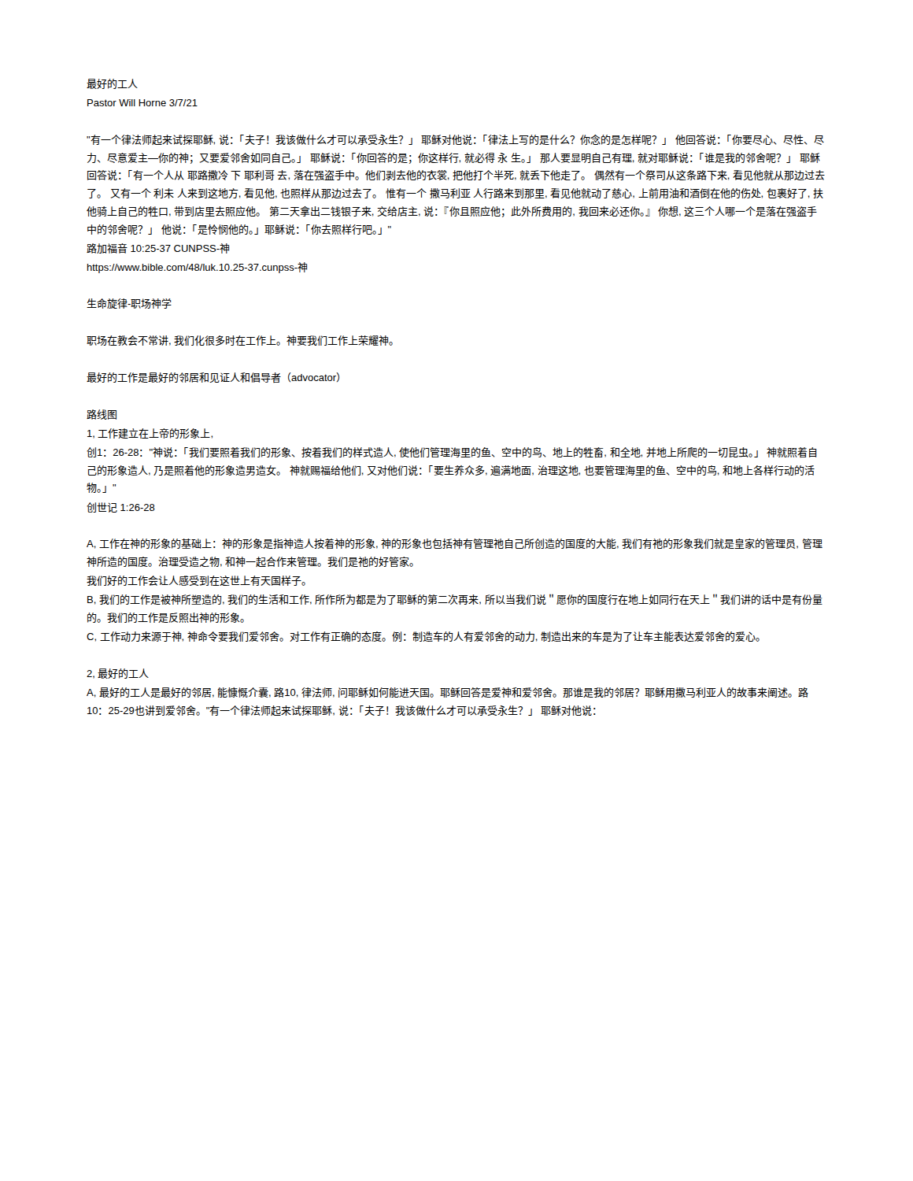最好的工人
Pastor Will Horne 3/7/21
"有一个律法师起来试探耶稣, 说：「夫子！我该做什么才可以承受永生？」 耶稣对他说：「律法上写的是什么？你念的是怎样呢？」 他回答说：「你要尽心、尽性、尽力、尽意爱主—你的神；又要爱邻舍如同自己。」 耶稣说：「你回答的是；你这样行, 就必得 永 生。」 那人要显明自己有理, 就对耶稣说：「谁是我的邻舍呢？」 耶稣回答说：「有一个人从 耶路撒冷 下 耶利哥 去, 落在强盗手中。他们剥去他的衣裳, 把他打个半死, 就丢下他走了。 偶然有一个祭司从这条路下来, 看见他就从那边过去了。 又有一个 利未 人来到这地方, 看见他, 也照样从那边过去了。 惟有一个 撒马利亚 人行路来到那里, 看见他就动了慈心, 上前用油和酒倒在他的伤处, 包裹好了, 扶他骑上自己的牲口, 带到店里去照应他。 第二天拿出二钱银子来, 交给店主, 说：『你且照应他；此外所费用的, 我回来必还你。』 你想, 这三个人哪一个是落在强盗手中的邻舍呢？」 他说：「是怜悯他的。」耶稣说：「你去照样行吧。」"
路加福音 10:25-37 CUNPSS-神
https://www.bible.com/48/luk.10.25-37.cunpss-神
生命旋律-职场神学
职场在教会不常讲, 我们化很多时在工作上。神要我们工作上荣耀神。
最好的工作是最好的邻居和见证人和倡导者（advocator）
路线图
1, 工作建立在上帝的形象上,
创1：26-28："神说：「我们要照着我们的形象、按着我们的样式造人, 使他们管理海里的鱼、空中的鸟、地上的牲畜, 和全地, 并地上所爬的一切昆虫。」 神就照着自己的形象造人, 乃是照着他的形象造男造女。 神就赐福给他们, 又对他们说：「要生养众多, 遍满地面, 治理这地, 也要管理海里的鱼、空中的鸟, 和地上各样行动的活物。」"
创世记 1:26-28
A, 工作在神的形象的基础上：神的形象是指神造人按着神的形象, 神的形象也包括神有管理祂自己所创造的国度的大能, 我们有祂的形象我们就是皇家的管理员, 管理神所造的国度。治理受造之物, 和神一起合作来管理。我们是祂的好管家。
我们好的工作会让人感受到在这世上有天国样子。
B, 我们的工作是被神所塑造的, 我们的生活和工作, 所作所为都是为了耶稣的第二次再来, 所以当我们说＂愿你的国度行在地上如同行在天上＂我们讲的话中是有份量的。我们的工作是反照出神的形象。
C, 工作动力来源于神, 神命令要我们爱邻舍。对工作有正确的态度。例：制造车的人有爱邻舍的动力, 制造出来的车是为了让车主能表达爱邻舍的爱心。
2, 最好的工人
A, 最好的工人是最好的邻居, 能慷慨介囊, 路10, 律法师, 问耶稣如何能进天国。耶稣回答是爱神和爱邻舍。那谁是我的邻居？耶稣用撒马利亚人的故事来阐述。路10：25-29也讲到爱邻舍。"有一个律法师起来试探耶稣, 说：「夫子！我该做什么才可以承受永生？」 耶稣对他说：